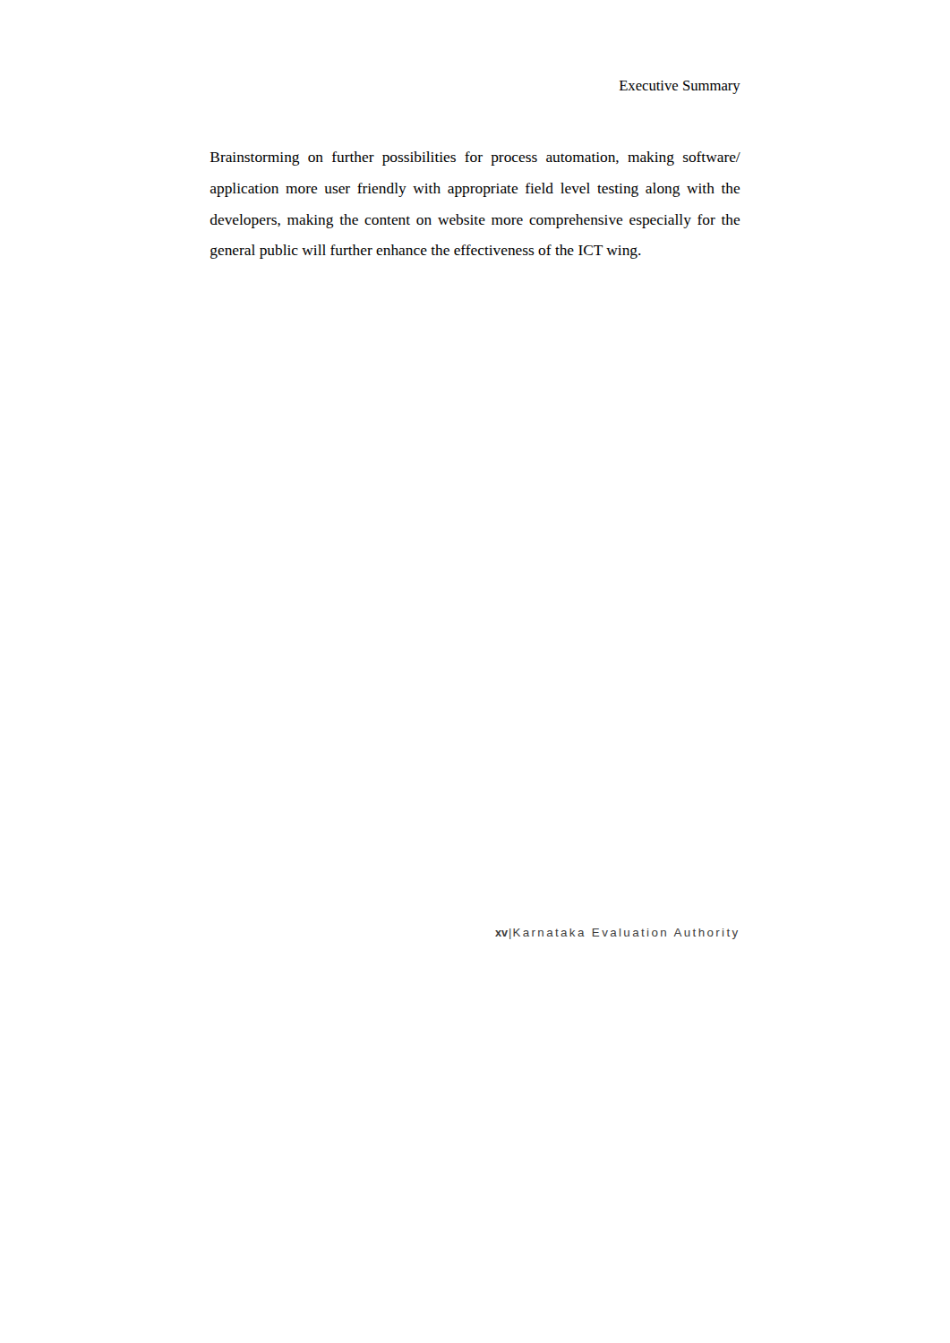Executive Summary
Brainstorming on further possibilities for process automation, making software/ application more user friendly with appropriate field level testing along with the developers, making the content on website more comprehensive especially for the general public will further enhance the effectiveness of the ICT wing.
xv|Karnataka Evaluation Authority